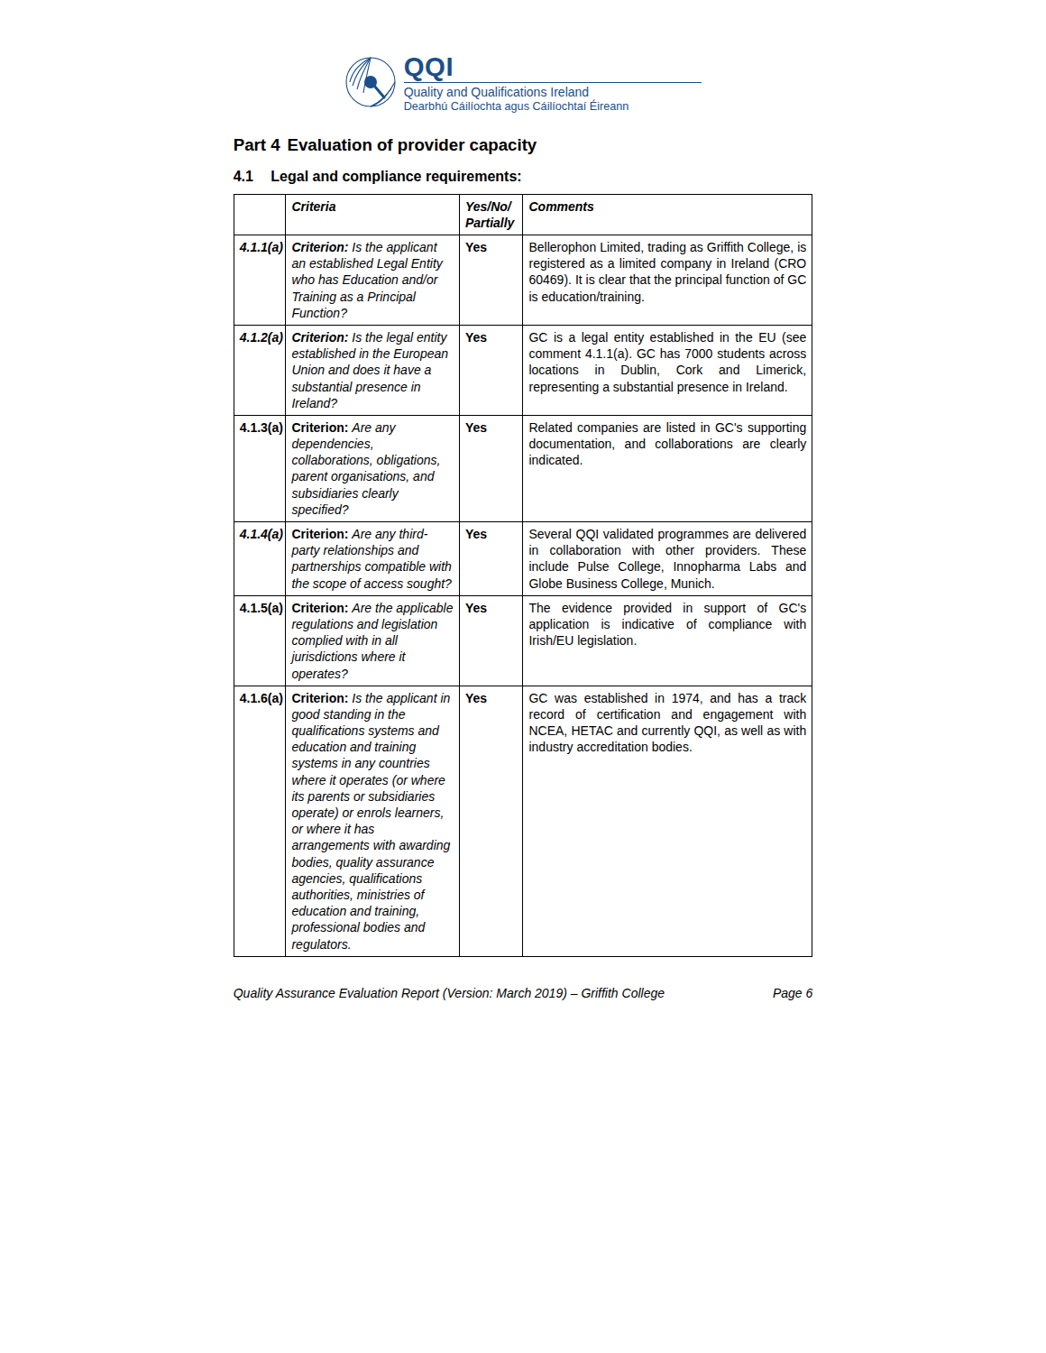QQI
Quality and Qualifications Ireland
Dearbhú Cáilíochta agus Cáilíochtaí Éireann
Part 4 Evaluation of provider capacity
4.1 Legal and compliance requirements:
| | Criteria | Yes/No/ Partially | Comments |
| --- | --- | --- | --- |
| 4.1.1(a) | Criterion: Is the applicant an established Legal Entity who has Education and/or Training as a Principal Function? | Yes | Bellerophon Limited, trading as Griffith College, is registered as a limited company in Ireland (CRO 60469). It is clear that the principal function of GC is education/training. |
| 4.1.2(a) | Criterion: Is the legal entity established in the European Union and does it have a substantial presence in Ireland? | Yes | GC is a legal entity established in the EU (see comment 4.1.1(a). GC has 7000 students across locations in Dublin, Cork and Limerick, representing a substantial presence in Ireland. |
| 4.1.3(a) | Criterion: Are any dependencies, collaborations, obligations, parent organisations, and subsidiaries clearly specified? | Yes | Related companies are listed in GC's supporting documentation, and collaborations are clearly indicated. |
| 4.1.4(a) | Criterion: Are any third-party relationships and partnerships compatible with the scope of access sought? | Yes | Several QQI validated programmes are delivered in collaboration with other providers. These include Pulse College, Innopharma Labs and Globe Business College, Munich. |
| 4.1.5(a) | Criterion: Are the applicable regulations and legislation complied with in all jurisdictions where it operates? | Yes | The evidence provided in support of GC's application is indicative of compliance with Irish/EU legislation. |
| 4.1.6(a) | Criterion: Is the applicant in good standing in the qualifications systems and education and training systems in any countries where it operates (or where its parents or subsidiaries operate) or enrols learners, or where it has arrangements with awarding bodies, quality assurance agencies, qualifications authorities, ministries of education and training, professional bodies and regulators. | Yes | GC was established in 1974, and has a track record of certification and engagement with NCEA, HETAC and currently QQI, as well as with industry accreditation bodies. |
Quality Assurance Evaluation Report (Version: March 2019) – Griffith College
Page 6